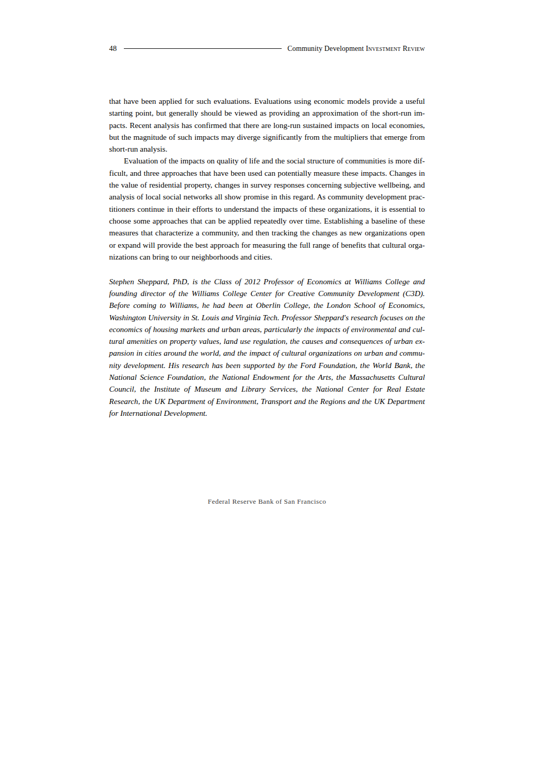48 Community Development Investment Review
that have been applied for such evaluations. Evaluations using economic models provide a useful starting point, but generally should be viewed as providing an approximation of the short-run impacts. Recent analysis has confirmed that there are long-run sustained impacts on local economies, but the magnitude of such impacts may diverge significantly from the multipliers that emerge from short-run analysis.
Evaluation of the impacts on quality of life and the social structure of communities is more difficult, and three approaches that have been used can potentially measure these impacts. Changes in the value of residential property, changes in survey responses concerning subjective wellbeing, and analysis of local social networks all show promise in this regard. As community development practitioners continue in their efforts to understand the impacts of these organizations, it is essential to choose some approaches that can be applied repeatedly over time. Establishing a baseline of these measures that characterize a community, and then tracking the changes as new organizations open or expand will provide the best approach for measuring the full range of benefits that cultural organizations can bring to our neighborhoods and cities.
Stephen Sheppard, PhD, is the Class of 2012 Professor of Economics at Williams College and founding director of the Williams College Center for Creative Community Development (C3D). Before coming to Williams, he had been at Oberlin College, the London School of Economics, Washington University in St. Louis and Virginia Tech. Professor Sheppard's research focuses on the economics of housing markets and urban areas, particularly the impacts of environmental and cultural amenities on property values, land use regulation, the causes and consequences of urban expansion in cities around the world, and the impact of cultural organizations on urban and community development. His research has been supported by the Ford Foundation, the World Bank, the National Science Foundation, the National Endowment for the Arts, the Massachusetts Cultural Council, the Institute of Museum and Library Services, the National Center for Real Estate Research, the UK Department of Environment, Transport and the Regions and the UK Department for International Development.
Federal Reserve Bank of San Francisco